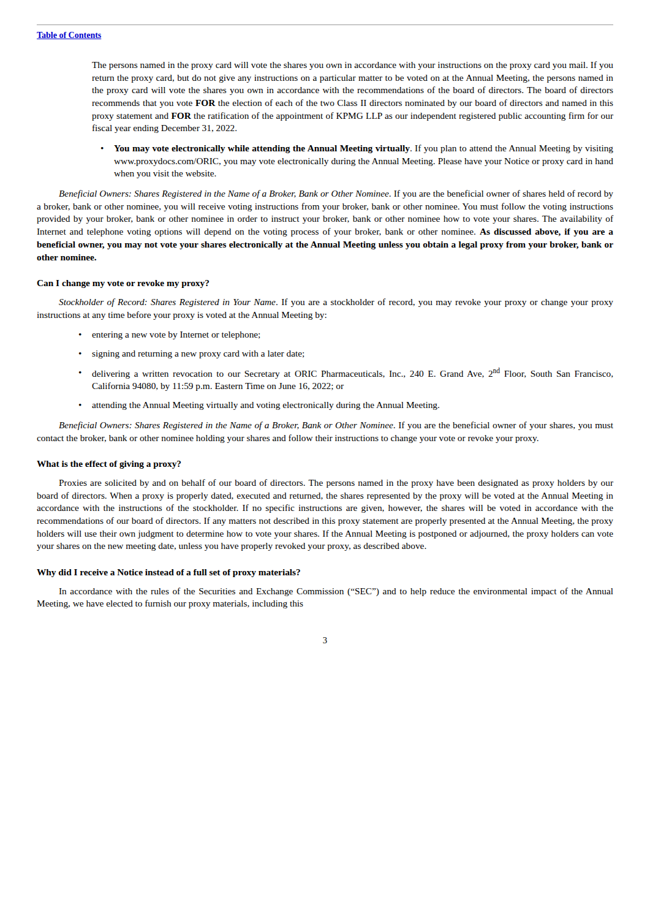Table of Contents
The persons named in the proxy card will vote the shares you own in accordance with your instructions on the proxy card you mail. If you return the proxy card, but do not give any instructions on a particular matter to be voted on at the Annual Meeting, the persons named in the proxy card will vote the shares you own in accordance with the recommendations of the board of directors. The board of directors recommends that you vote FOR the election of each of the two Class II directors nominated by our board of directors and named in this proxy statement and FOR the ratification of the appointment of KPMG LLP as our independent registered public accounting firm for our fiscal year ending December 31, 2022.
You may vote electronically while attending the Annual Meeting virtually. If you plan to attend the Annual Meeting by visiting www.proxydocs.com/ORIC, you may vote electronically during the Annual Meeting. Please have your Notice or proxy card in hand when you visit the website.
Beneficial Owners: Shares Registered in the Name of a Broker, Bank or Other Nominee. If you are the beneficial owner of shares held of record by a broker, bank or other nominee, you will receive voting instructions from your broker, bank or other nominee. You must follow the voting instructions provided by your broker, bank or other nominee in order to instruct your broker, bank or other nominee how to vote your shares. The availability of Internet and telephone voting options will depend on the voting process of your broker, bank or other nominee. As discussed above, if you are a beneficial owner, you may not vote your shares electronically at the Annual Meeting unless you obtain a legal proxy from your broker, bank or other nominee.
Can I change my vote or revoke my proxy?
Stockholder of Record: Shares Registered in Your Name. If you are a stockholder of record, you may revoke your proxy or change your proxy instructions at any time before your proxy is voted at the Annual Meeting by:
entering a new vote by Internet or telephone;
signing and returning a new proxy card with a later date;
delivering a written revocation to our Secretary at ORIC Pharmaceuticals, Inc., 240 E. Grand Ave, 2nd Floor, South San Francisco, California 94080, by 11:59 p.m. Eastern Time on June 16, 2022; or
attending the Annual Meeting virtually and voting electronically during the Annual Meeting.
Beneficial Owners: Shares Registered in the Name of a Broker, Bank or Other Nominee. If you are the beneficial owner of your shares, you must contact the broker, bank or other nominee holding your shares and follow their instructions to change your vote or revoke your proxy.
What is the effect of giving a proxy?
Proxies are solicited by and on behalf of our board of directors. The persons named in the proxy have been designated as proxy holders by our board of directors. When a proxy is properly dated, executed and returned, the shares represented by the proxy will be voted at the Annual Meeting in accordance with the instructions of the stockholder. If no specific instructions are given, however, the shares will be voted in accordance with the recommendations of our board of directors. If any matters not described in this proxy statement are properly presented at the Annual Meeting, the proxy holders will use their own judgment to determine how to vote your shares. If the Annual Meeting is postponed or adjourned, the proxy holders can vote your shares on the new meeting date, unless you have properly revoked your proxy, as described above.
Why did I receive a Notice instead of a full set of proxy materials?
In accordance with the rules of the Securities and Exchange Commission (“SEC”) and to help reduce the environmental impact of the Annual Meeting, we have elected to furnish our proxy materials, including this
3